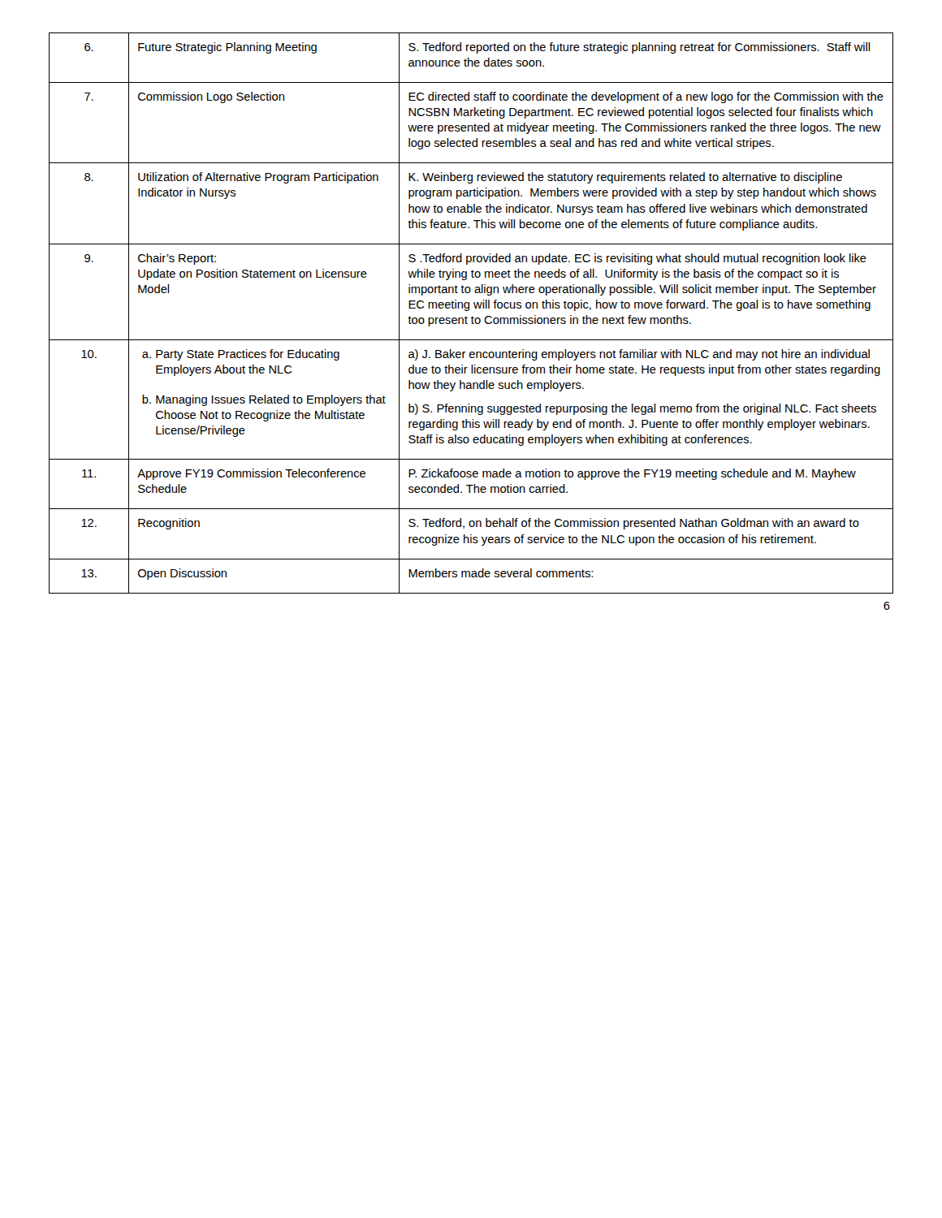| 6. | Future Strategic Planning Meeting | S. Tedford reported on the future strategic planning retreat for Commissioners. Staff will announce the dates soon. |
| 7. | Commission Logo Selection | EC directed staff to coordinate the development of a new logo for the Commission with the NCSBN Marketing Department. EC reviewed potential logos selected four finalists which were presented at midyear meeting. The Commissioners ranked the three logos. The new logo selected resembles a seal and has red and white vertical stripes. |
| 8. | Utilization of Alternative Program Participation Indicator in Nursys | K. Weinberg reviewed the statutory requirements related to alternative to discipline program participation. Members were provided with a step by step handout which shows how to enable the indicator. Nursys team has offered live webinars which demonstrated this feature. This will become one of the elements of future compliance audits. |
| 9. | Chair’s Report: Update on Position Statement on Licensure Model | S .Tedford provided an update. EC is revisiting what should mutual recognition look like while trying to meet the needs of all. Uniformity is the basis of the compact so it is important to align where operationally possible. Will solicit member input. The September EC meeting will focus on this topic, how to move forward. The goal is to have something too present to Commissioners in the next few months. |
| 10. | Party State Practices for Educating Employers About the NLC Managing Issues Related to Employers that Choose Not to Recognize the Multistate License/Privilege | a) J. Baker encountering employers not familiar with NLC and may not hire an individual due to their licensure from their home state. He requests input from other states regarding how they handle such employers. b) S. Pfenning suggested repurposing the legal memo from the original NLC. Fact sheets regarding this will ready by end of month. J. Puente to offer monthly employer webinars. Staff is also educating employers when exhibiting at conferences. |
| 11. | Approve FY19 Commission Teleconference Schedule | P. Zickafoose made a motion to approve the FY19 meeting schedule and M. Mayhew seconded. The motion carried. |
| 12. | Recognition | S. Tedford, on behalf of the Commission presented Nathan Goldman with an award to recognize his years of service to the NLC upon the occasion of his retirement. |
| 13. | Open Discussion | Members made several comments: |
6